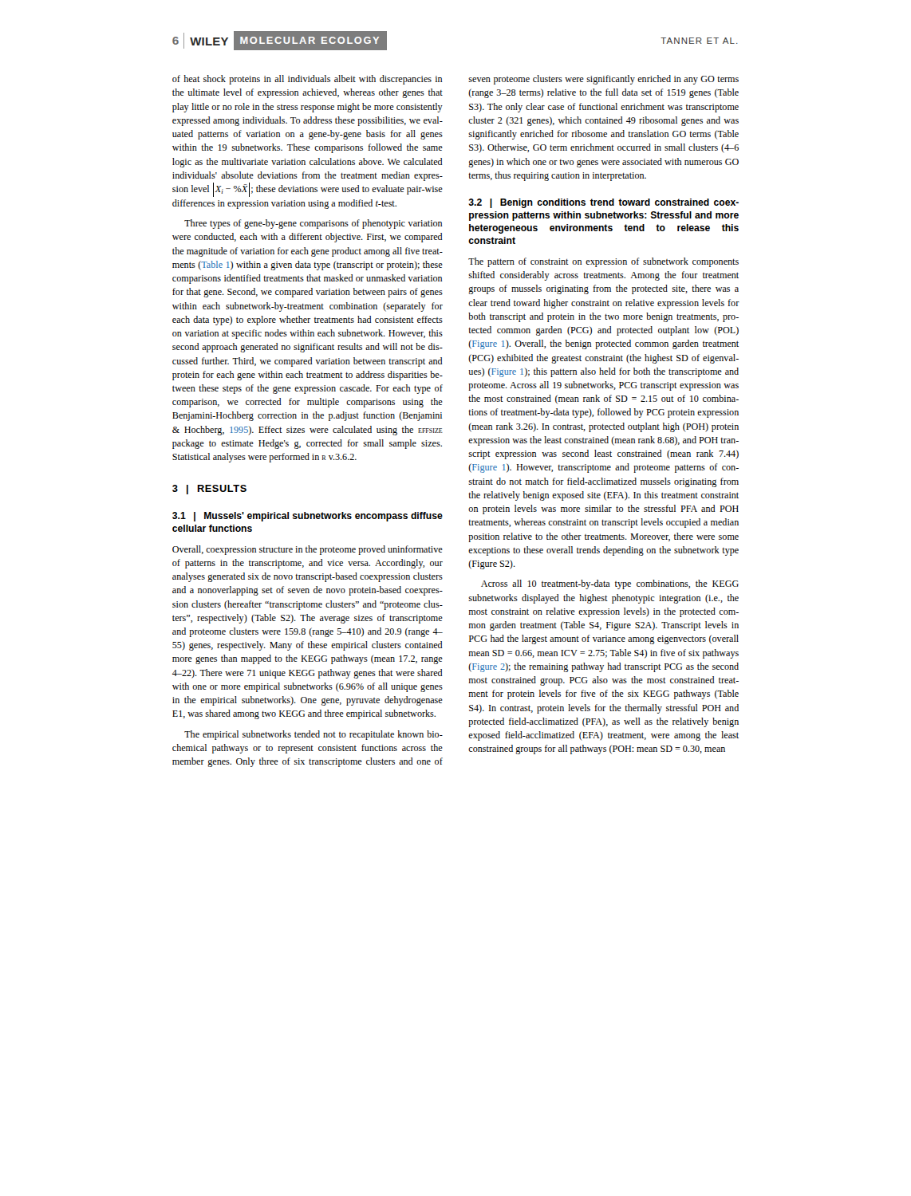6 WILEY Molecular Ecology Tanner et al.
of heat shock proteins in all individuals albeit with discrepancies in the ultimate level of expression achieved, whereas other genes that play little or no role in the stress response might be more consistently expressed among individuals. To address these possibilities, we evaluated patterns of variation on a gene-by-gene basis for all genes within the 19 subnetworks. These comparisons followed the same logic as the multivariate variation calculations above. We calculated individuals' absolute deviations from the treatment median expression level Xi − %X̄; these deviations were used to evaluate pair-wise differences in expression variation using a modified t-test.
Three types of gene-by-gene comparisons of phenotypic variation were conducted, each with a different objective. First, we compared the magnitude of variation for each gene product among all five treatments (Table 1) within a given data type (transcript or protein); these comparisons identified treatments that masked or unmasked variation for that gene. Second, we compared variation between pairs of genes within each subnetwork-by-treatment combination (separately for each data type) to explore whether treatments had consistent effects on variation at specific nodes within each subnetwork. However, this second approach generated no significant results and will not be discussed further. Third, we compared variation between transcript and protein for each gene within each treatment to address disparities between these steps of the gene expression cascade. For each type of comparison, we corrected for multiple comparisons using the Benjamini-Hochberg correction in the p.adjust function (Benjamini & Hochberg, 1995). Effect sizes were calculated using the effsize package to estimate Hedge's g, corrected for small sample sizes. Statistical analyses were performed in r v.3.6.2.
3|RESULTS
3.1|Mussels' empirical subnetworks encompass diffuse cellular functions
Overall, coexpression structure in the proteome proved uninformative of patterns in the transcriptome, and vice versa. Accordingly, our analyses generated six de novo transcript-based coexpression clusters and a nonoverlapping set of seven de novo protein-based coexpression clusters (hereafter “transcriptome clusters” and “proteome clusters”, respectively) (Table S2). The average sizes of transcriptome and proteome clusters were 159.8 (range 5–410) and 20.9 (range 4–55) genes, respectively. Many of these empirical clusters contained more genes than mapped to the KEGG pathways (mean 17.2, range 4–22). There were 71 unique KEGG pathway genes that were shared with one or more empirical subnetworks (6.96% of all unique genes in the empirical subnetworks). One gene, pyruvate dehydrogenase E1, was shared among two KEGG and three empirical subnetworks.
The empirical subnetworks tended not to recapitulate known biochemical pathways or to represent consistent functions across the member genes. Only three of six transcriptome clusters and one of seven proteome clusters were significantly enriched in any GO terms (range 3–28 terms) relative to the full data set of 1519 genes (Table S3). The only clear case of functional enrichment was transcriptome cluster 2 (321 genes), which contained 49 ribosomal genes and was significantly enriched for ribosome and translation GO terms (Table S3). Otherwise, GO term enrichment occurred in small clusters (4–6 genes) in which one or two genes were associated with numerous GO terms, thus requiring caution in interpretation.
3.2|Benign conditions trend toward constrained coexpression patterns within subnetworks: Stressful and more heterogeneous environments tend to release this constraint
The pattern of constraint on expression of subnetwork components shifted considerably across treatments. Among the four treatment groups of mussels originating from the protected site, there was a clear trend toward higher constraint on relative expression levels for both transcript and protein in the two more benign treatments, protected common garden (PCG) and protected outplant low (POL) (Figure 1). Overall, the benign protected common garden treatment (PCG) exhibited the greatest constraint (the highest SD of eigenvalues) (Figure 1); this pattern also held for both the transcriptome and proteome. Across all 19 subnetworks, PCG transcript expression was the most constrained (mean rank of SD = 2.15 out of 10 combinations of treatment-by-data type), followed by PCG protein expression (mean rank 3.26). In contrast, protected outplant high (POH) protein expression was the least constrained (mean rank 8.68), and POH transcript expression was second least constrained (mean rank 7.44) (Figure 1). However, transcriptome and proteome patterns of constraint do not match for field-acclimatized mussels originating from the relatively benign exposed site (EFA). In this treatment constraint on protein levels was more similar to the stressful PFA and POH treatments, whereas constraint on transcript levels occupied a median position relative to the other treatments. Moreover, there were some exceptions to these overall trends depending on the subnetwork type (Figure S2).
Across all 10 treatment-by-data type combinations, the KEGG subnetworks displayed the highest phenotypic integration (i.e., the most constraint on relative expression levels) in the protected common garden treatment (Table S4, Figure S2A). Transcript levels in PCG had the largest amount of variance among eigenvectors (overall mean SD = 0.66, mean ICV = 2.75; Table S4) in five of six pathways (Figure 2); the remaining pathway had transcript PCG as the second most constrained group. PCG also was the most constrained treatment for protein levels for five of the six KEGG pathways (Table S4). In contrast, protein levels for the thermally stressful POH and protected field-acclimatized (PFA), as well as the relatively benign exposed field-acclimatized (EFA) treatment, were among the least constrained groups for all pathways (POH: mean SD = 0.30, mean